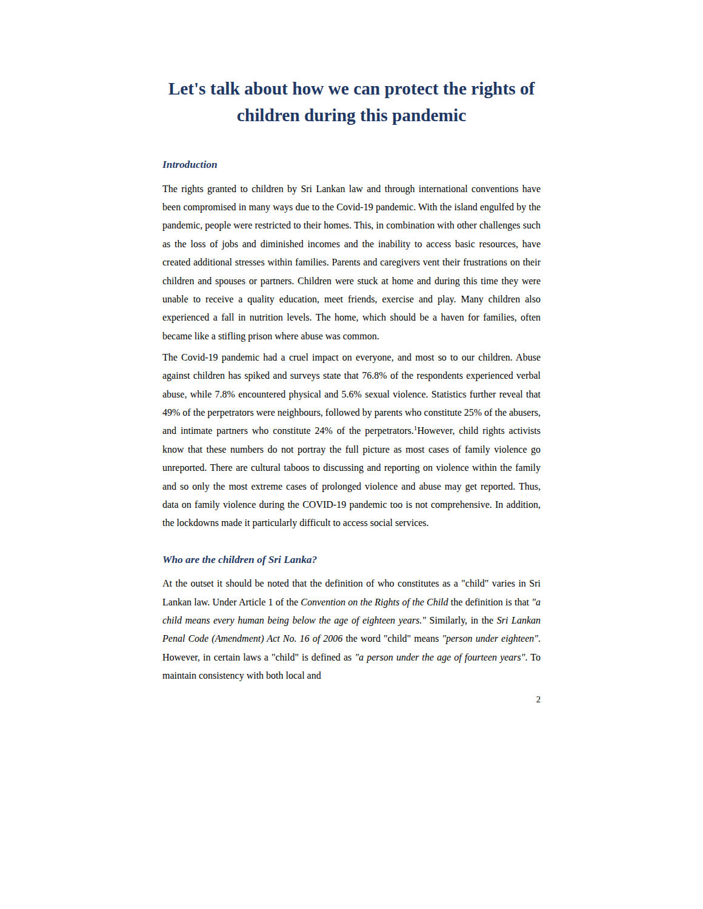Let's talk about how we can protect the rights of children during this pandemic
Introduction
The rights granted to children by Sri Lankan law and through international conventions have been compromised in many ways due to the Covid-19 pandemic. With the island engulfed by the pandemic, people were restricted to their homes. This, in combination with other challenges such as the loss of jobs and diminished incomes and the inability to access basic resources, have created additional stresses within families. Parents and caregivers vent their frustrations on their children and spouses or partners. Children were stuck at home and during this time they were unable to receive a quality education, meet friends, exercise and play. Many children also experienced a fall in nutrition levels. The home, which should be a haven for families, often became like a stifling prison where abuse was common.
The Covid-19 pandemic had a cruel impact on everyone, and most so to our children. Abuse against children has spiked and surveys state that 76.8% of the respondents experienced verbal abuse, while 7.8% encountered physical and 5.6% sexual violence. Statistics further reveal that 49% of the perpetrators were neighbours, followed by parents who constitute 25% of the abusers, and intimate partners who constitute 24% of the perpetrators.1However, child rights activists know that these numbers do not portray the full picture as most cases of family violence go unreported. There are cultural taboos to discussing and reporting on violence within the family and so only the most extreme cases of prolonged violence and abuse may get reported. Thus, data on family violence during the COVID-19 pandemic too is not comprehensive. In addition, the lockdowns made it particularly difficult to access social services.
Who are the children of Sri Lanka?
At the outset it should be noted that the definition of who constitutes as a "child" varies in Sri Lankan law. Under Article 1 of the Convention on the Rights of the Child the definition is that "a child means every human being below the age of eighteen years." Similarly, in the Sri Lankan Penal Code (Amendment) Act No. 16 of 2006 the word "child" means "person under eighteen". However, in certain laws a "child" is defined as "a person under the age of fourteen years". To maintain consistency with both local and
2